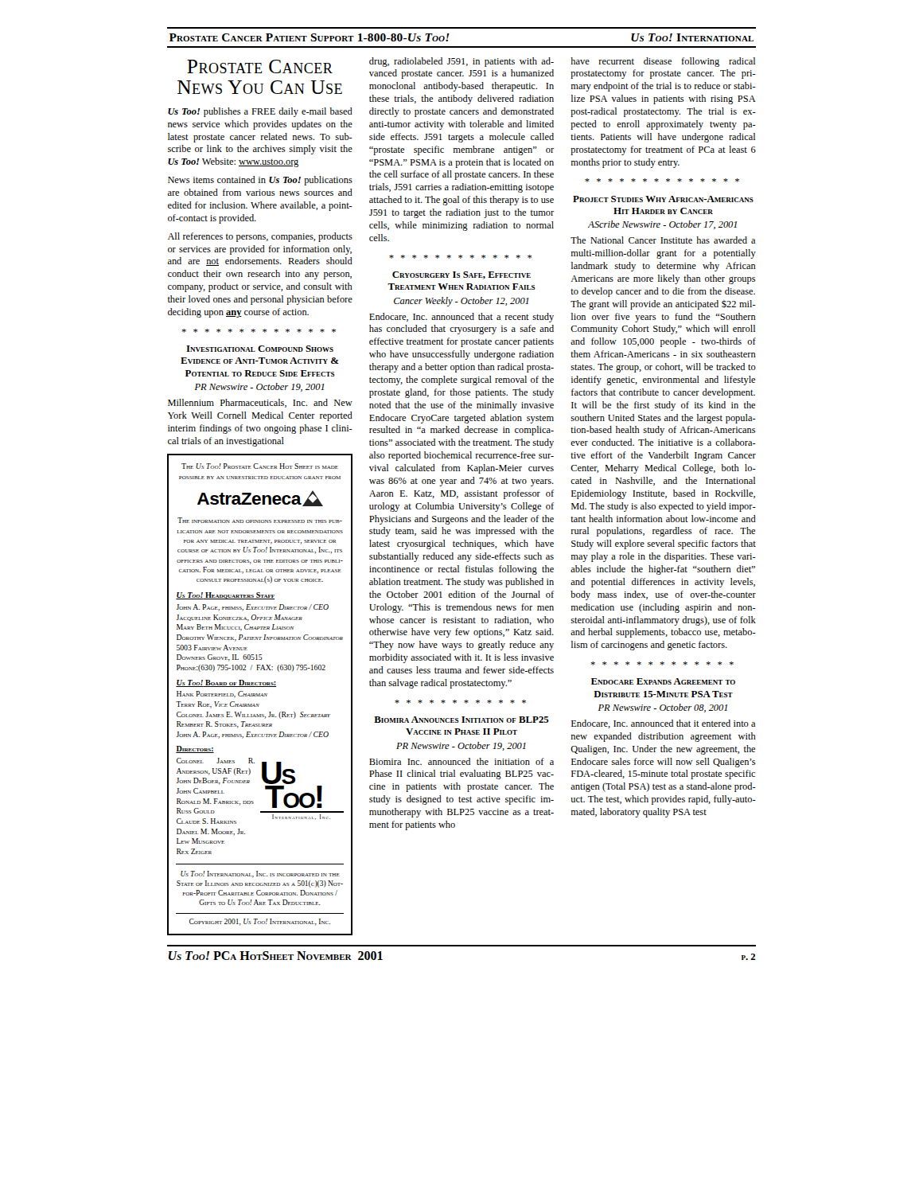Prostate Cancer Patient Support 1-800-80-Us Too!
Us Too! International
Prostate Cancer
News You Can Use
Us Too! publishes a FREE daily e-mail based news service which provides updates on the latest prostate cancer related news. To subscribe or link to the archives simply visit the Us Too! Website: www.ustoo.org
News items contained in Us Too! publications are obtained from various news sources and edited for inclusion. Where available, a point-of-contact is provided.
All references to persons, companies, products or services are provided for information only, and are not endorsements. Readers should conduct their own research into any person, company, product or service, and consult with their loved ones and personal physician before deciding upon any course of action.
* * * * * * * * * * * * * *
Investigational Compound Shows Evidence of Anti-Tumor Activity & Potential to Reduce Side Effects
PR Newswire - October 19, 2001
Millennium Pharmaceuticals, Inc. and New York Weill Cornell Medical Center reported interim findings of two ongoing phase I clinical trials of an investigational
The Us Too! Prostate Cancer Hot Sheet is made possible by an unrestricted education grant from
AstraZeneca
The information and opinions expressed in this publication are not endorsements or recommendations for any medical treatment, product, service or course of action by Us Too! International, Inc., its officers and directors, or the editors of this publication. For medical, legal or other advice, please consult professional(s) of your choice.
Us Too! Headquarters Staff
John A. Page, fhimss, Executive Director / CEO
Jacqueline Konieczka, Office Manager
Mary Beth Micucci, Chapter Liaison
Dorothy Wiencek, Patient Information Coordinator
5003 Fairview Avenue
Downers Grove, IL 60515
Phone:(630) 795-1002 / FAX: (630) 795-1602
Us Too! Board of Directors:
Hank Porterfield, Chairman
Terry Roe, Vice Chairman
Colonel James E. Williams, Jr. (Ret) Secretary
Rembert R. Stokes, Treasurer
John A. Page, fhimss, Executive Director / CEO
Directors:
Us
Too!
International, Inc.
Colonel James R. Anderson, USAF (Ret)
John DeBoer, Founder
John Campbell
Ronald M. Fabrick, dds
Russ Gould
Claude S. Harkins
Daniel M. Moore, Jr.
Lew Musgrove
Rex Zeiger
Us Too! International, Inc. is incorporated in the State of Illinois and recognized as a 501(c)(3) Not-for-Profit Charitable Corporation. Donations / Gifts to Us Too! Are Tax Deductible.
Copyright 2001, Us Too! International, Inc.
drug, radiolabeled J591, in patients with advanced prostate cancer. J591 is a humanized monoclonal antibody-based therapeutic. In these trials, the antibody delivered radiation directly to prostate cancers and demonstrated anti-tumor activity with tolerable and limited side effects. J591 targets a molecule called “prostate specific membrane antigen” or “PSMA.” PSMA is a protein that is located on the cell surface of all prostate cancers. In these trials, J591 carries a radiation-emitting isotope attached to it. The goal of this therapy is to use J591 to target the radiation just to the tumor cells, while minimizing radiation to normal cells.
* * * * * * * * * * * * *
Cryosurgery Is Safe, Effective Treatment When Radiation Fails
Cancer Weekly - October 12, 2001
Endocare, Inc. announced that a recent study has concluded that cryosurgery is a safe and effective treatment for prostate cancer patients who have unsuccessfully undergone radiation therapy and a better option than radical prostatectomy, the complete surgical removal of the prostate gland, for those patients. The study noted that the use of the minimally invasive Endocare CryoCare targeted ablation system resulted in “a marked decrease in complications” associated with the treatment. The study also reported biochemical recurrence-free survival calculated from Kaplan-Meier curves was 86% at one year and 74% at two years. Aaron E. Katz, MD, assistant professor of urology at Columbia University’s College of Physicians and Surgeons and the leader of the study team, said he was impressed with the latest cryosurgical techniques, which have substantially reduced any side-effects such as incontinence or rectal fistulas following the ablation treatment. The study was published in the October 2001 edition of the Journal of Urology. “This is tremendous news for men whose cancer is resistant to radiation, who otherwise have very few options,” Katz said. “They now have ways to greatly reduce any morbidity associated with it. It is less invasive and causes less trauma and fewer side-effects than salvage radical prostatectomy.”
* * * * * * * * * * * *
Biomira Announces Initiation of BLP25 Vaccine in Phase II Pilot
PR Newswire - October 19, 2001
Biomira Inc. announced the initiation of a Phase II clinical trial evaluating BLP25 vaccine in patients with prostate cancer. The study is designed to test active specific immunotherapy with BLP25 vaccine as a treatment for patients who
have recurrent disease following radical prostatectomy for prostate cancer. The primary endpoint of the trial is to reduce or stabilize PSA values in patients with rising PSA post-radical prostatectomy. The trial is expected to enroll approximately twenty patients. Patients will have undergone radical prostatectomy for treatment of PCa at least 6 months prior to study entry.
* * * * * * * * * * * * * *
Project Studies Why African-Americans Hit Harder by Cancer
AScribe Newswire - October 17, 2001
The National Cancer Institute has awarded a multi-million-dollar grant for a potentially landmark study to determine why African Americans are more likely than other groups to develop cancer and to die from the disease. The grant will provide an anticipated $22 million over five years to fund the “Southern Community Cohort Study,” which will enroll and follow 105,000 people - two-thirds of them African-Americans - in six southeastern states. The group, or cohort, will be tracked to identify genetic, environmental and lifestyle factors that contribute to cancer development. It will be the first study of its kind in the southern United States and the largest population-based health study of African-Americans ever conducted. The initiative is a collaborative effort of the Vanderbilt Ingram Cancer Center, Meharry Medical College, both located in Nashville, and the International Epidemiology Institute, based in Rockville, Md. The study is also expected to yield important health information about low-income and rural populations, regardless of race. The Study will explore several specific factors that may play a role in the disparities. These variables include the higher-fat “southern diet” and potential differences in activity levels, body mass index, use of over-the-counter medication use (including aspirin and non-steroidal anti-inflammatory drugs), use of folk and herbal supplements, tobacco use, metabolism of carcinogens and genetic factors.
* * * * * * * * * * * * *
Endocare Expands Agreement to Distribute 15-Minute PSA Test
PR Newswire - October 08, 2001
Endocare, Inc. announced that it entered into a new expanded distribution agreement with Qualigen, Inc. Under the new agreement, the Endocare sales force will now sell Qualigen’s FDA-cleared, 15-minute total prostate specific antigen (Total PSA) test as a stand-alone product. The test, which provides rapid, fully-automated, laboratory quality PSA test
Us Too! PCa HotSheet November 2001
p. 2